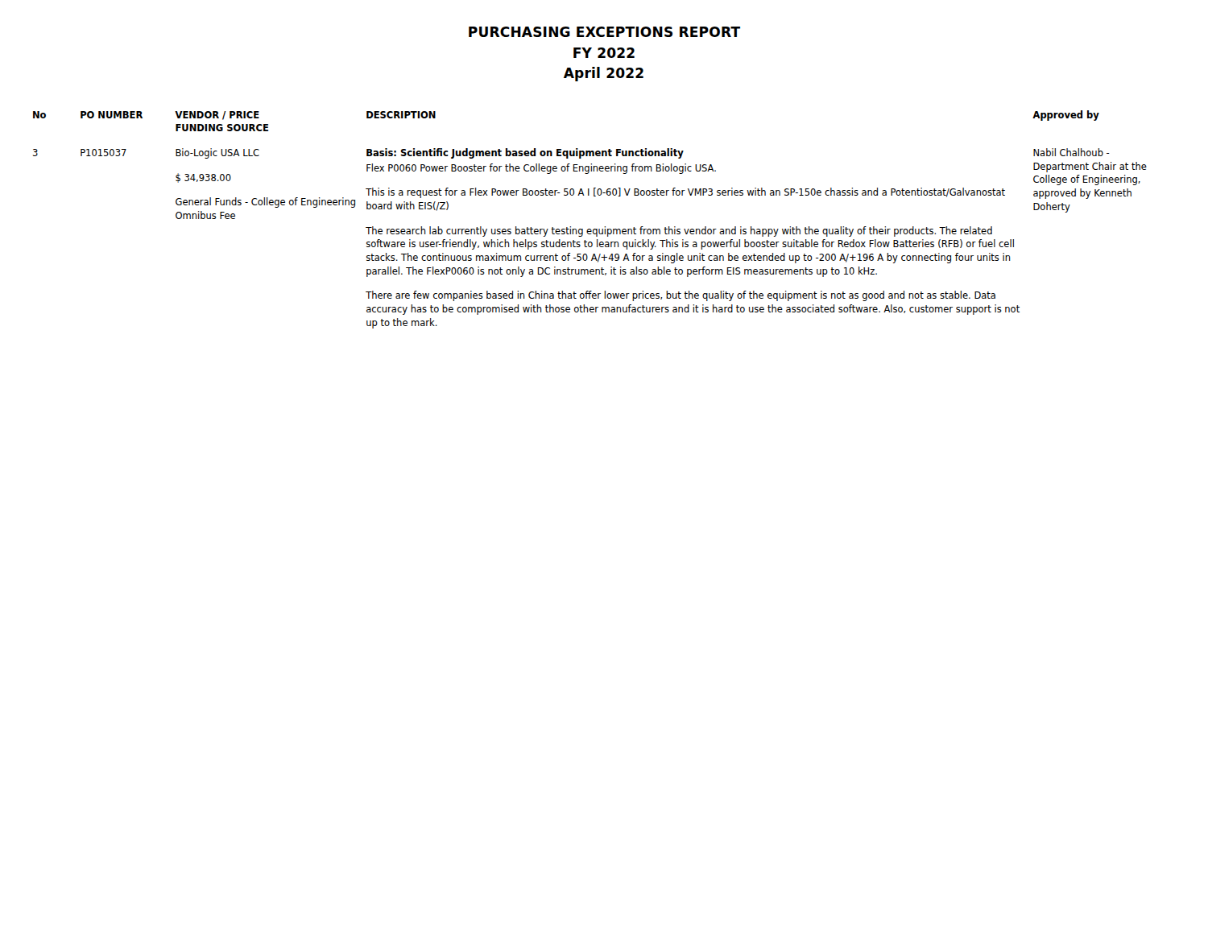PURCHASING EXCEPTIONS REPORT
FY 2022
April 2022
| No | PO NUMBER | VENDOR / PRICE FUNDING SOURCE | DESCRIPTION | Approved by |
| --- | --- | --- | --- | --- |
| 3 | P1015037 | Bio-Logic USA LLC $ 34,938.00 General Funds - College of Engineering Omnibus Fee | Basis: Scientific Judgment based on Equipment Functionality Flex P0060 Power Booster for the College of Engineering from Biologic USA. This is a request for a Flex Power Booster- 50 A I [0-60] V Booster for VMP3 series with an SP-150e chassis and a Potentiostat/Galvanostat board with EIS(/Z) The research lab currently uses battery testing equipment from this vendor and is happy with the quality of their products. The related software is user-friendly, which helps students to learn quickly. This is a powerful booster suitable for Redox Flow Batteries (RFB) or fuel cell stacks. The continuous maximum current of -50 A/+49 A for a single unit can be extended up to -200 A/+196 A by connecting four units in parallel. The FlexP0060 is not only a DC instrument, it is also able to perform EIS measurements up to 10 kHz. There are few companies based in China that offer lower prices, but the quality of the equipment is not as good and not as stable. Data accuracy has to be compromised with those other manufacturers and it is hard to use the associated software. Also, customer support is not up to the mark. | Nabil Chalhoub - Department Chair at the College of Engineering, approved by Kenneth Doherty |